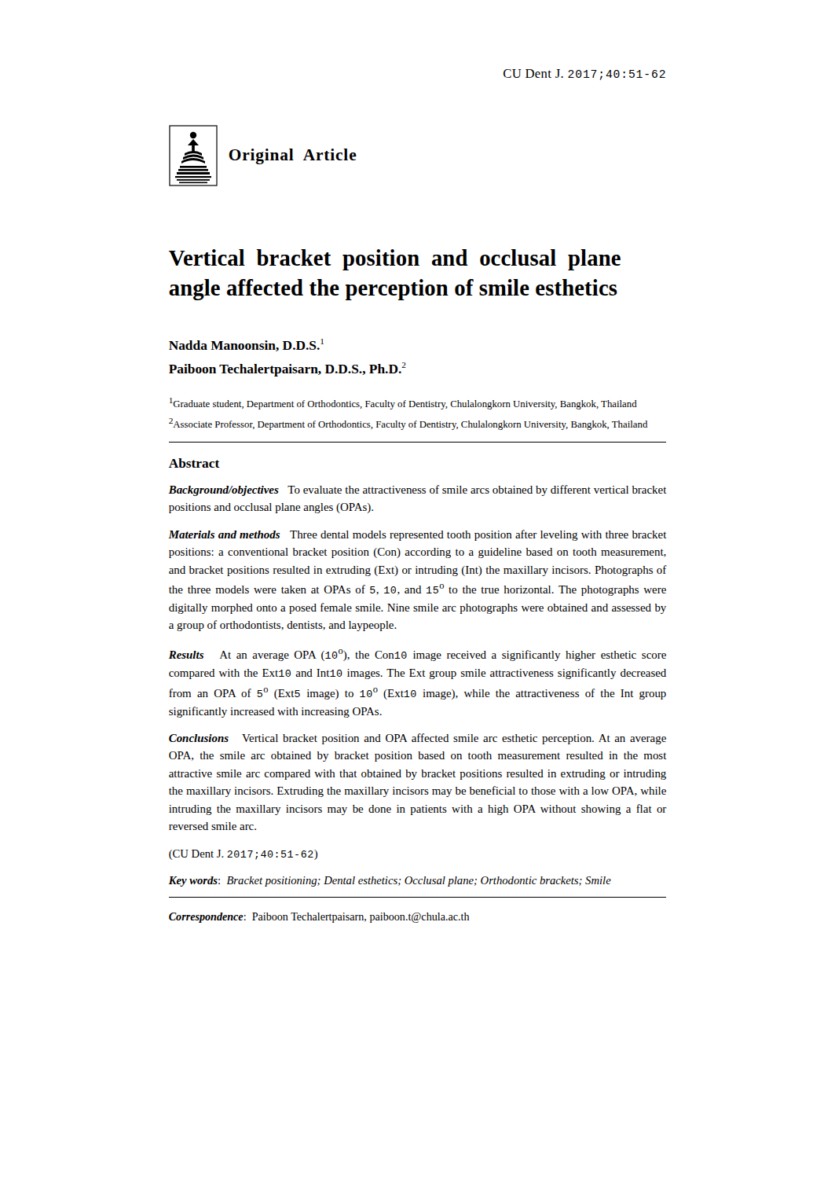CU Dent J. 2017;40:51-62
Original Article
Vertical bracket position and occlusal plane angle affected the perception of smile esthetics
Nadda Manoonsin, D.D.S.1
Paiboon Techalertpaisarn, D.D.S., Ph.D.2
1Graduate student, Department of Orthodontics, Faculty of Dentistry, Chulalongkorn University, Bangkok, Thailand
2Associate Professor, Department of Orthodontics, Faculty of Dentistry, Chulalongkorn University, Bangkok, Thailand
Abstract
Background/objectives To evaluate the attractiveness of smile arcs obtained by different vertical bracket positions and occlusal plane angles (OPAs).
Materials and methods Three dental models represented tooth position after leveling with three bracket positions: a conventional bracket position (Con) according to a guideline based on tooth measurement, and bracket positions resulted in extruding (Ext) or intruding (Int) the maxillary incisors. Photographs of the three models were taken at OPAs of 5, 10, and 15o to the true horizontal. The photographs were digitally morphed onto a posed female smile. Nine smile arc photographs were obtained and assessed by a group of orthodontists, dentists, and laypeople.
Results At an average OPA (10o), the Con10 image received a significantly higher esthetic score compared with the Ext10 and Int10 images. The Ext group smile attractiveness significantly decreased from an OPA of 5o (Ext5 image) to 10o (Ext10 image), while the attractiveness of the Int group significantly increased with increasing OPAs.
Conclusions Vertical bracket position and OPA affected smile arc esthetic perception. At an average OPA, the smile arc obtained by bracket position based on tooth measurement resulted in the most attractive smile arc compared with that obtained by bracket positions resulted in extruding or intruding the maxillary incisors. Extruding the maxillary incisors may be beneficial to those with a low OPA, while intruding the maxillary incisors may be done in patients with a high OPA without showing a flat or reversed smile arc.
(CU Dent J. 2017;40:51-62)
Key words: Bracket positioning; Dental esthetics; Occlusal plane; Orthodontic brackets; Smile
Correspondence: Paiboon Techalertpaisarn, paiboon.t@chula.ac.th